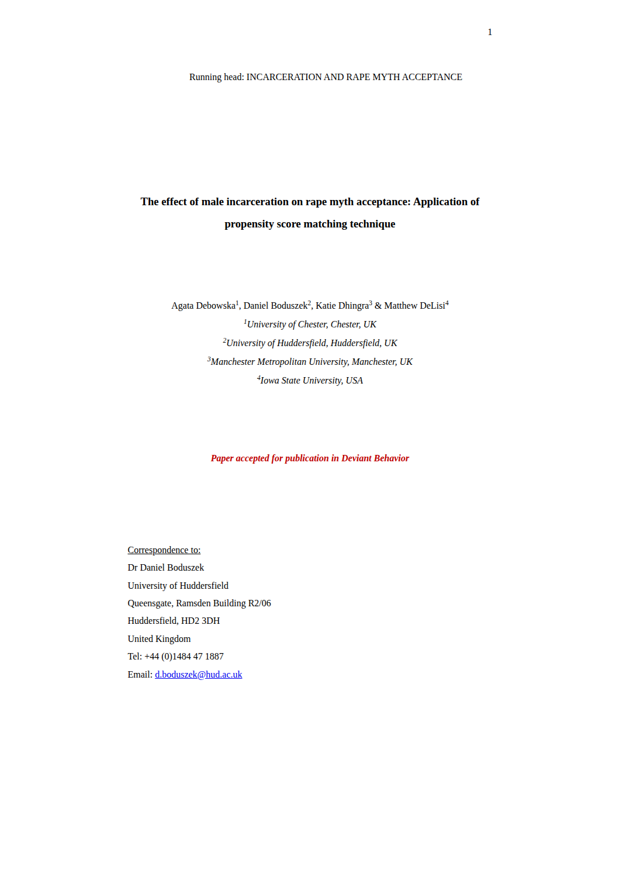1
Running head: INCARCERATION AND RAPE MYTH ACCEPTANCE
The effect of male incarceration on rape myth acceptance: Application of propensity score matching technique
Agata Debowska1, Daniel Boduszek2, Katie Dhingra3 & Matthew DeLisi4
1University of Chester, Chester, UK
2University of Huddersfield, Huddersfield, UK
3Manchester Metropolitan University, Manchester, UK
4Iowa State University, USA
Paper accepted for publication in Deviant Behavior
Correspondence to:
Dr Daniel Boduszek
University of Huddersfield
Queensgate, Ramsden Building R2/06
Huddersfield, HD2 3DH
United Kingdom
Tel: +44 (0)1484 47 1887
Email: d.boduszek@hud.ac.uk